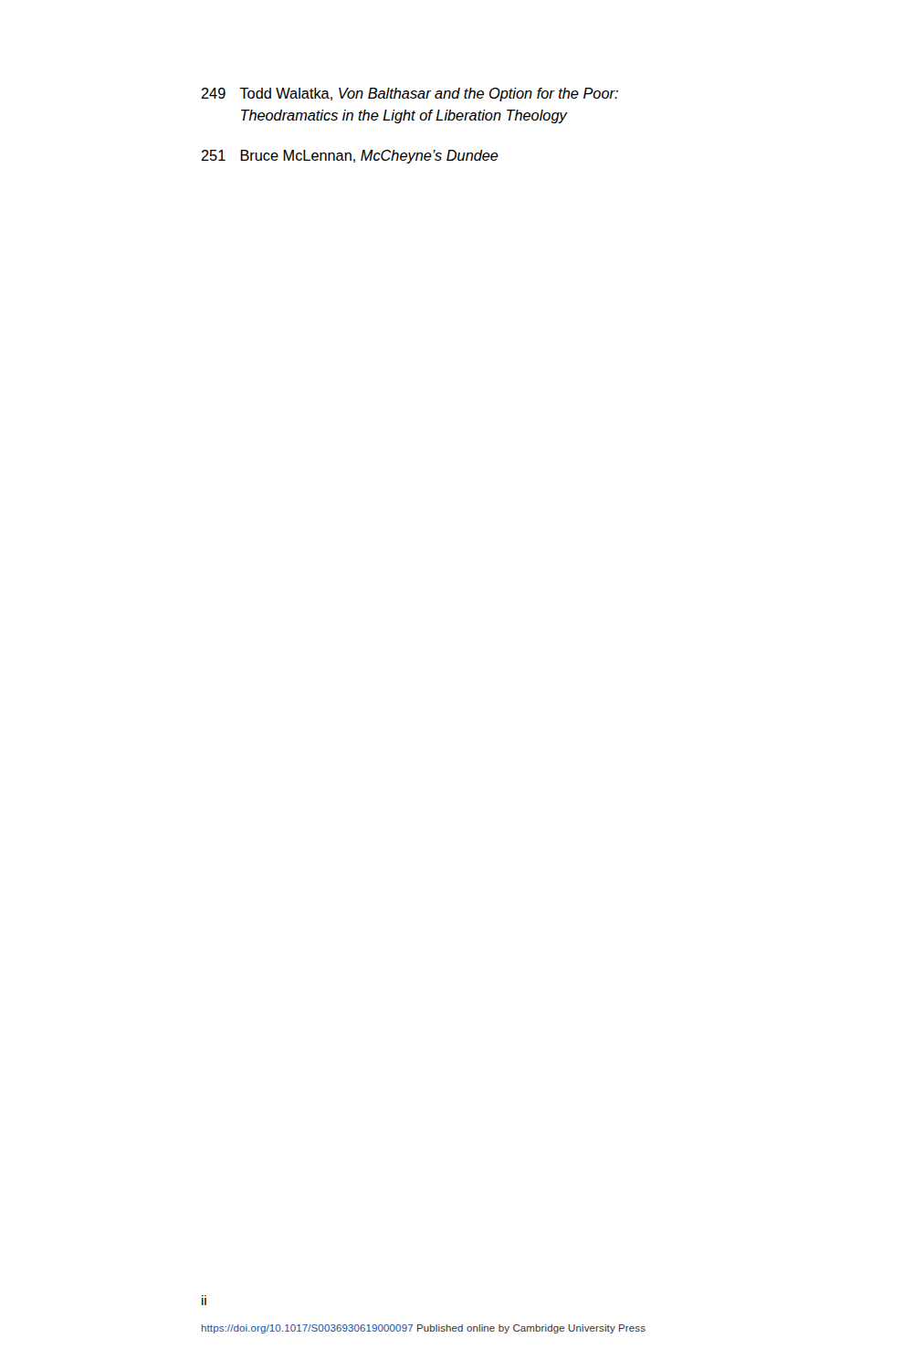249 Todd Walatka, Von Balthasar and the Option for the Poor: Theodramatics in the Light of Liberation Theology
251 Bruce McLennan, McCheyne’s Dundee
ii
https://doi.org/10.1017/S0036930619000097 Published online by Cambridge University Press